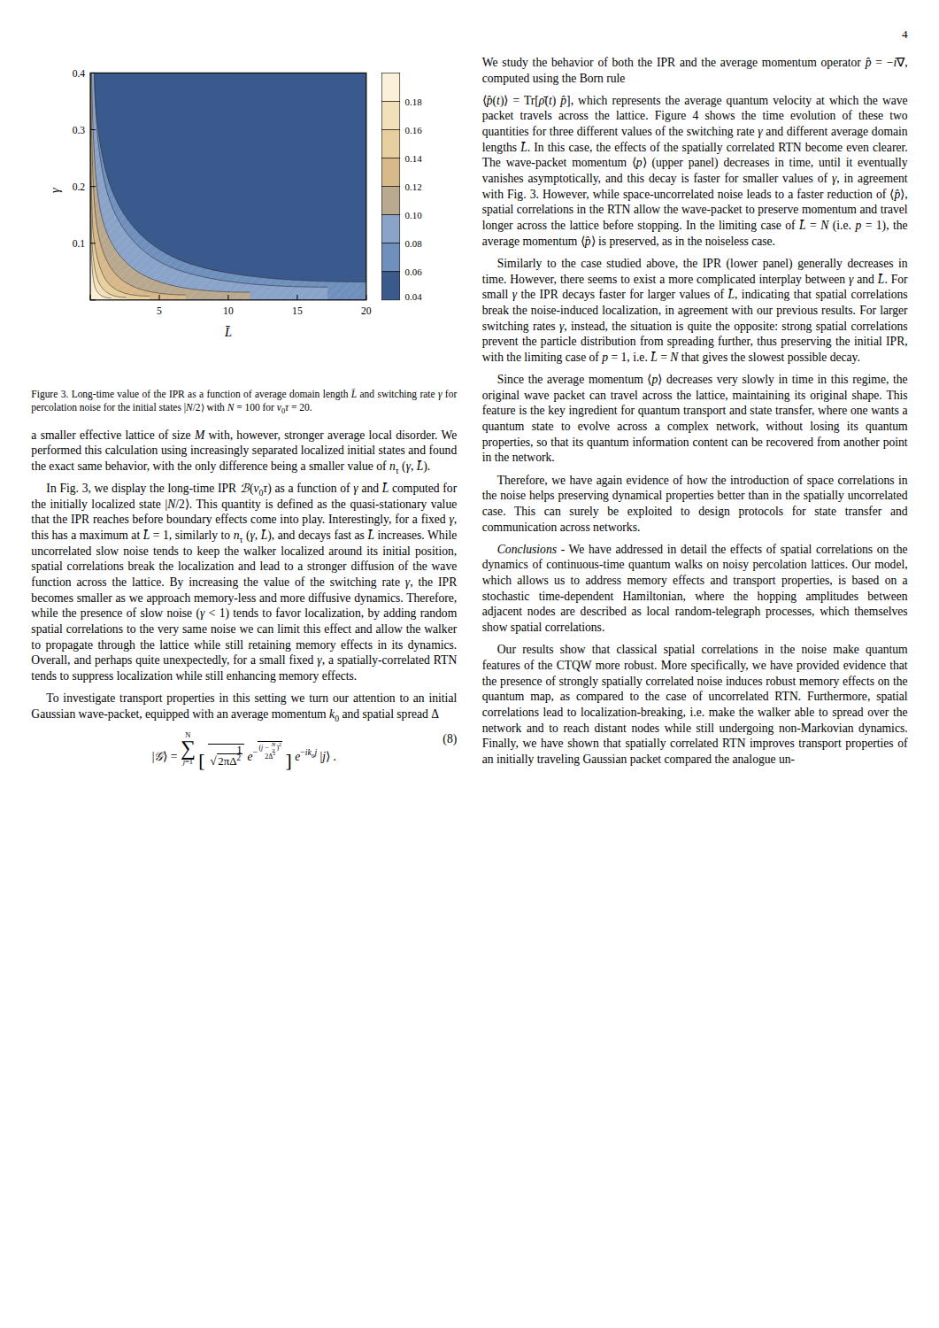4
0.4 0.3 0.2 0.1 γ 5 10 15 20 L̄ 0.18 0.16 0.14 0.12 0.10 0.08 0.06 0.04
Figure 3. Long-time value of the IPR as a function of average domain length L̄ and switching rate γ for percolation noise for the initial states |N/2⟩ with N = 100 for ν0τ = 20.
a smaller effective lattice of size M with, however, stronger average local disorder. We performed this calculation using increasingly separated localized initial states and found the exact same behavior, with the only difference being a smaller value of nτ (γ, L̄).
In Fig. 3, we display the long-time IPR ℬ(ν0τ) as a function of γ and L̄ computed for the initially localized state |N/2⟩. This quantity is defined as the quasi-stationary value that the IPR reaches before boundary effects come into play. Interestingly, for a fixed γ, this has a maximum at L̄ = 1, similarly to nτ (γ, L̄), and decays fast as L̄ increases. While uncorrelated slow noise tends to keep the walker localized around its initial position, spatial correlations break the localization and lead to a stronger diffusion of the wave function across the lattice. By increasing the value of the switching rate γ, the IPR becomes smaller as we approach memory-less and more diffusive dynamics. Therefore, while the presence of slow noise (γ < 1) tends to favor localization, by adding random spatial correlations to the very same noise we can limit this effect and allow the walker to propagate through the lattice while still retaining memory effects in its dynamics. Overall, and perhaps quite unexpectedly, for a small fixed γ, a spatially-correlated RTN tends to suppress localization while still enhancing memory effects.
To investigate transport properties in this setting we turn our attention to an initial Gaussian wave-packet, equipped with an average momentum k0 and spatial spread Δ
|𝒢⟩ = N∑j=1 [ 1√2πΔ2 e−(j − N 2)22Δ2 ] e−ik0j |j⟩ . (8)
We study the behavior of both the IPR and the average momentum operator p̂ = −i∇, computed using the Born rule
⟨p̂(t)⟩ = Tr[ρ̄(t) p̂], which represents the average quantum velocity at which the wave packet travels across the lattice. Figure 4 shows the time evolution of these two quantities for three different values of the switching rate γ and different average domain lengths L̄. In this case, the effects of the spatially correlated RTN become even clearer. The wave-packet momentum ⟨p⟩ (upper panel) decreases in time, until it eventually vanishes asymptotically, and this decay is faster for smaller values of γ, in agreement with Fig. 3. However, while space-uncorrelated noise leads to a faster reduction of ⟨p̂⟩, spatial correlations in the RTN allow the wave-packet to preserve momentum and travel longer across the lattice before stopping. In the limiting case of L̄ = N (i.e. p = 1), the average momentum ⟨p̂⟩ is preserved, as in the noiseless case.
Similarly to the case studied above, the IPR (lower panel) generally decreases in time. However, there seems to exist a more complicated interplay between γ and L̄. For small γ the IPR decays faster for larger values of L̄, indicating that spatial correlations break the noise-induced localization, in agreement with our previous results. For larger switching rates γ, instead, the situation is quite the opposite: strong spatial correlations prevent the particle distribution from spreading further, thus preserving the initial IPR, with the limiting case of p = 1, i.e. L̄ = N that gives the slowest possible decay.
Since the average momentum ⟨p⟩ decreases very slowly in time in this regime, the original wave packet can travel across the lattice, maintaining its original shape. This feature is the key ingredient for quantum transport and state transfer, where one wants a quantum state to evolve across a complex network, without losing its quantum properties, so that its quantum information content can be recovered from another point in the network.
Therefore, we have again evidence of how the introduction of space correlations in the noise helps preserving dynamical properties better than in the spatially uncorrelated case. This can surely be exploited to design protocols for state transfer and communication across networks.
Conclusions - We have addressed in detail the effects of spatial correlations on the dynamics of continuous-time quantum walks on noisy percolation lattices. Our model, which allows us to address memory effects and transport properties, is based on a stochastic time-dependent Hamiltonian, where the hopping amplitudes between adjacent nodes are described as local random-telegraph processes, which themselves show spatial correlations.
Our results show that classical spatial correlations in the noise make quantum features of the CTQW more robust. More specifically, we have provided evidence that the presence of strongly spatially correlated noise induces robust memory effects on the quantum map, as compared to the case of uncorrelated RTN. Furthermore, spatial correlations lead to localization-breaking, i.e. make the walker able to spread over the network and to reach distant nodes while still undergoing non-Markovian dynamics. Finally, we have shown that spatially correlated RTN improves transport properties of an initially traveling Gaussian packet compared the analogue un-